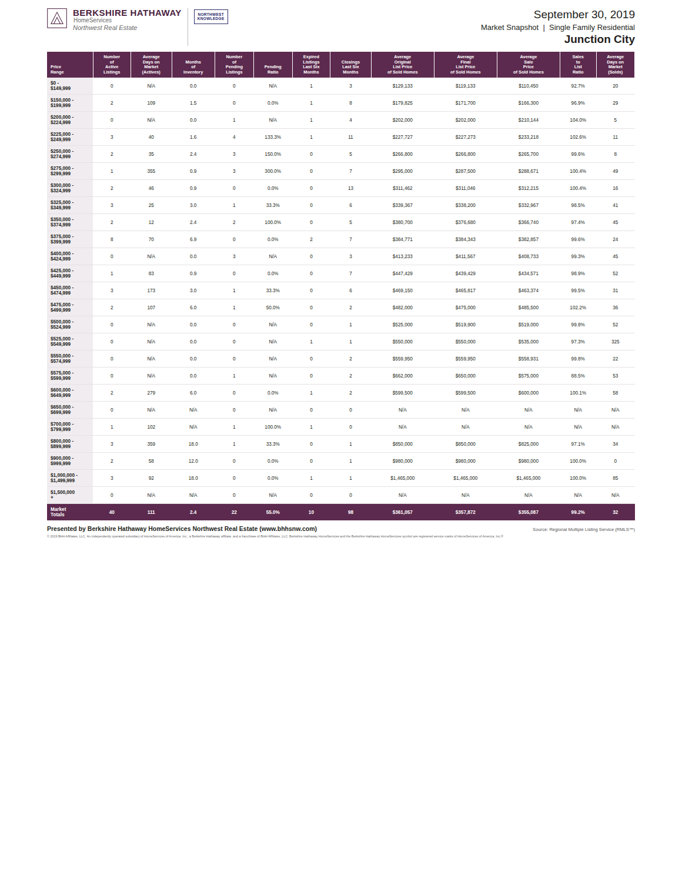BERKSHIRE HATHAWAY
HomeServices
Northwest Real Estate
NORTHWEST
KNOWLEDGE
September 30, 2019
Market Snapshot | Single Family Residential
Junction City
| Price Range | Number of Active Listings | Average Days on Market (Actives) | Months of Inventory | Number of Pending Listings | Pending Ratio | Expired Listings Last Six Months | Closings Last Six Months | Average Original List Price of Sold Homes | Average Final List Price of Sold Homes | Average Sale Price of Sold Homes | Sales to List Ratio | Average Days on Market (Solds) |
| --- | --- | --- | --- | --- | --- | --- | --- | --- | --- | --- | --- | --- |
| $0 - $149,999 | 0 | N/A | 0.0 | 0 | N/A | 1 | 3 | $129,133 | $119,133 | $110,450 | 92.7% | 20 |
| $150,000 - $199,999 | 2 | 109 | 1.5 | 0 | 0.0% | 1 | 8 | $179,825 | $171,700 | $166,300 | 96.9% | 29 |
| $200,000 - $224,999 | 0 | N/A | 0.0 | 1 | N/A | 1 | 4 | $202,000 | $202,000 | $210,144 | 104.0% | 5 |
| $225,000 - $249,999 | 3 | 40 | 1.6 | 4 | 133.3% | 1 | 11 | $227,727 | $227,273 | $233,218 | 102.6% | 11 |
| $250,000 - $274,999 | 2 | 35 | 2.4 | 3 | 150.0% | 0 | 5 | $266,800 | $266,800 | $265,700 | 99.6% | 8 |
| $275,000 - $299,999 | 1 | 355 | 0.9 | 3 | 300.0% | 0 | 7 | $295,000 | $287,500 | $288,671 | 100.4% | 49 |
| $300,000 - $324,999 | 2 | 46 | 0.9 | 0 | 0.0% | 0 | 13 | $311,462 | $311,046 | $312,215 | 100.4% | 16 |
| $325,000 - $349,999 | 3 | 25 | 3.0 | 1 | 33.3% | 0 | 6 | $339,367 | $338,200 | $332,967 | 98.5% | 41 |
| $350,000 - $374,999 | 2 | 12 | 2.4 | 2 | 100.0% | 0 | 5 | $380,700 | $376,680 | $366,740 | 97.4% | 45 |
| $375,000 - $399,999 | 8 | 70 | 6.9 | 0 | 0.0% | 2 | 7 | $384,771 | $384,343 | $382,857 | 99.6% | 24 |
| $400,000 - $424,999 | 0 | N/A | 0.0 | 3 | N/A | 0 | 3 | $413,233 | $411,567 | $408,733 | 99.3% | 45 |
| $425,000 - $449,999 | 1 | 83 | 0.9 | 0 | 0.0% | 0 | 7 | $447,429 | $439,429 | $434,571 | 98.9% | 52 |
| $450,000 - $474,999 | 3 | 173 | 3.0 | 1 | 33.3% | 0 | 6 | $469,150 | $465,817 | $463,374 | 99.5% | 31 |
| $475,000 - $499,999 | 2 | 107 | 6.0 | 1 | 50.0% | 0 | 2 | $482,000 | $475,000 | $485,500 | 102.2% | 36 |
| $500,000 - $524,999 | 0 | N/A | 0.0 | 0 | N/A | 0 | 1 | $525,000 | $519,900 | $519,000 | 99.8% | 52 |
| $525,000 - $549,999 | 0 | N/A | 0.0 | 0 | N/A | 1 | 1 | $550,000 | $550,000 | $535,000 | 97.3% | 325 |
| $550,000 - $574,999 | 0 | N/A | 0.0 | 0 | N/A | 0 | 2 | $559,950 | $559,950 | $558,931 | 99.8% | 22 |
| $575,000 - $599,999 | 0 | N/A | 0.0 | 1 | N/A | 0 | 2 | $662,000 | $650,000 | $575,000 | 88.5% | 53 |
| $600,000 - $649,999 | 2 | 279 | 6.0 | 0 | 0.0% | 1 | 2 | $599,500 | $599,500 | $600,000 | 100.1% | 58 |
| $650,000 - $699,999 | 0 | N/A | N/A | 0 | N/A | 0 | 0 | N/A | N/A | N/A | N/A | N/A |
| $700,000 - $799,999 | 1 | 102 | N/A | 1 | 100.0% | 1 | 0 | N/A | N/A | N/A | N/A | N/A |
| $800,000 - $899,999 | 3 | 359 | 18.0 | 1 | 33.3% | 0 | 1 | $850,000 | $850,000 | $825,000 | 97.1% | 34 |
| $900,000 - $999,999 | 2 | 58 | 12.0 | 0 | 0.0% | 0 | 1 | $980,000 | $980,000 | $980,000 | 100.0% | 0 |
| $1,000,000 - $1,499,999 | 3 | 92 | 18.0 | 0 | 0.0% | 1 | 1 | $1,465,000 | $1,465,000 | $1,465,000 | 100.0% | 85 |
| $1,500,000 + | 0 | N/A | N/A | 0 | N/A | 0 | 0 | N/A | N/A | N/A | N/A | N/A |
| Market Totals | 40 | 111 | 2.4 | 22 | 55.0% | 10 | 98 | $361,057 | $357,872 | $355,087 | 99.2% | 32 |
Presented by Berkshire Hathaway HomeServices Northwest Real Estate (www.bhhsnw.com)
Source: Regional Multiple Listing Service (RMLS™)
© 2019 BHH Affiliates, LLC. An independently operated subsidiary of HomeServices of America, Inc., a Berkshire Hathaway affiliate, and a franchisee of BHH Affiliates, LLC. Berkshire Hathaway HomeServices and the Berkshire Hathaway HomeServices symbol are registered service marks of HomeServices of America, Inc.®